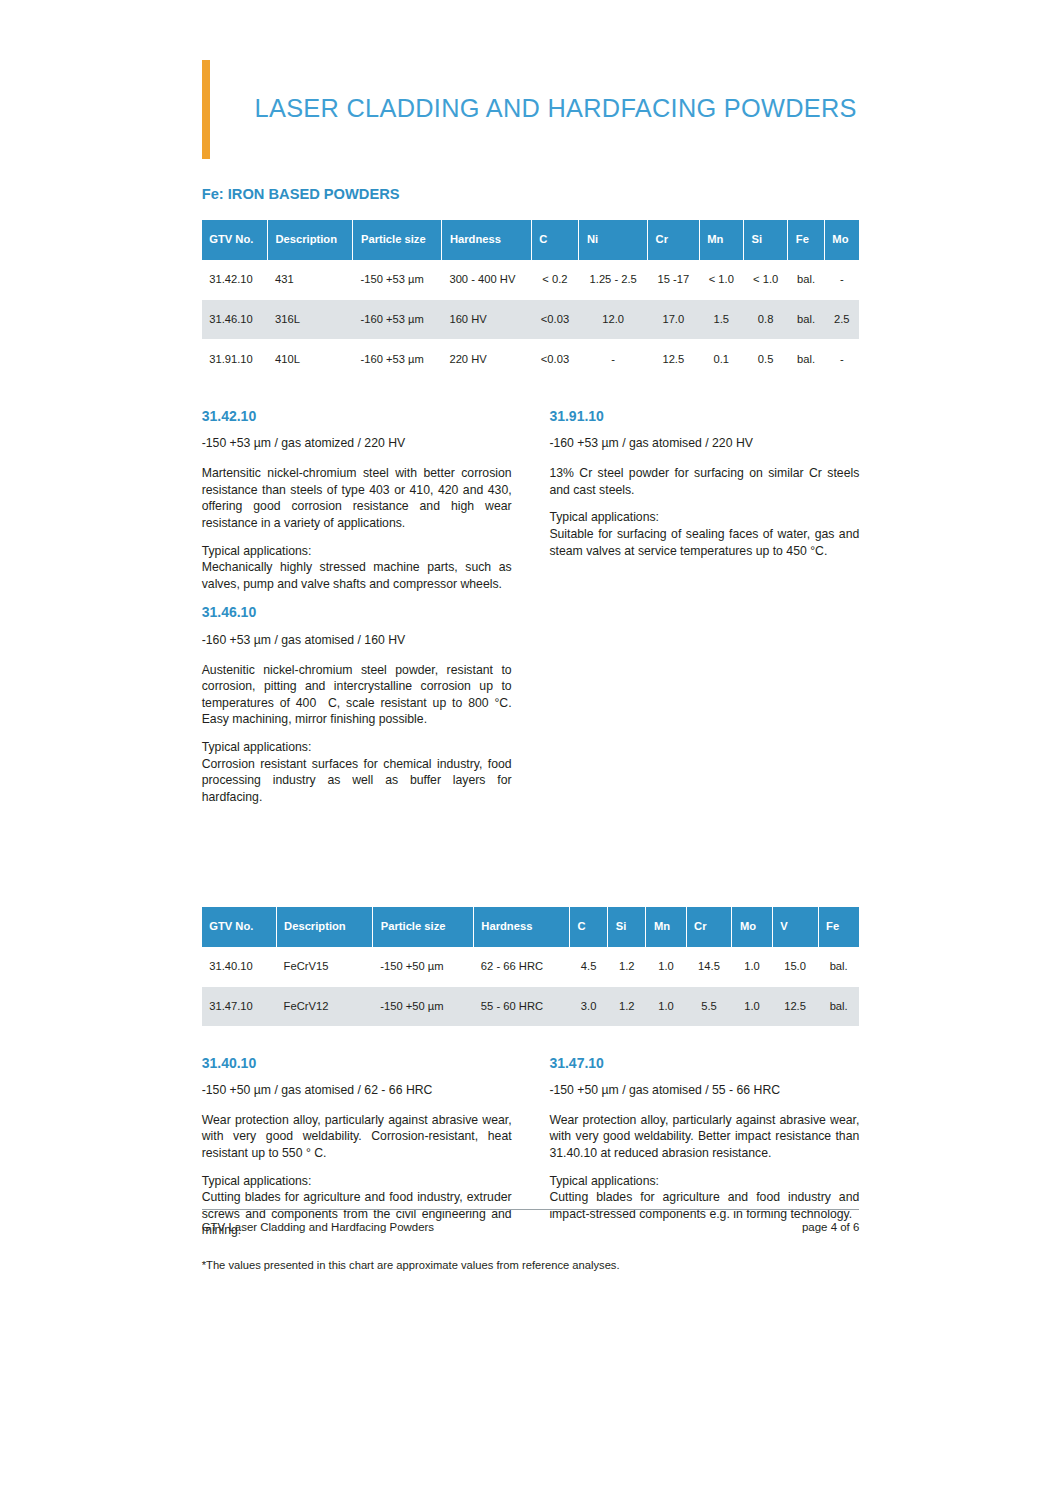LASER CLADDING AND HARDFACING POWDERS
Fe: IRON BASED POWDERS
| GTV No. | Description | Particle size | Hardness | C | Ni | Cr | Mn | Si | Fe | Mo |
| --- | --- | --- | --- | --- | --- | --- | --- | --- | --- | --- |
| 31.42.10 | 431 | -150 +53 µm | 300 - 400 HV | < 0.2 | 1.25 - 2.5 | 15 -17 | < 1.0 | < 1.0 | bal. | - |
| 31.46.10 | 316L | -160 +53 µm | 160 HV | <0.03 | 12.0 | 17.0 | 1.5 | 0.8 | bal. | 2.5 |
| 31.91.10 | 410L | -160 +53 µm | 220 HV | <0.03 | - | 12.5 | 0.1 | 0.5 | bal. | - |
31.42.10
-150 +53 µm / gas atomized / 220 HV
Martensitic nickel-chromium steel with better corrosion resistance than steels of type 403 or 410, 420 and 430, offering good corrosion resistance and high wear resistance in a variety of applications.
Typical applications:
Mechanically highly stressed machine parts, such as valves, pump and valve shafts and compressor wheels.
31.46.10
-160 +53 µm / gas atomised / 160 HV
Austenitic nickel-chromium steel powder, resistant to corrosion, pitting and intercrystalline corrosion up to temperatures of 400 C, scale resistant up to 800 °C. Easy machining, mirror finishing possible.
Typical applications:
Corrosion resistant surfaces for chemical industry, food processing industry as well as buffer layers for hardfacing.
31.91.10
-160 +53 µm / gas atomised / 220 HV
13% Cr steel powder for surfacing on similar Cr steels and cast steels.
Typical applications:
Suitable for surfacing of sealing faces of water, gas and steam valves at service temperatures up to 450 °C.
| GTV No. | Description | Particle size | Hardness | C | Si | Mn | Cr | Mo | V | Fe |
| --- | --- | --- | --- | --- | --- | --- | --- | --- | --- | --- |
| 31.40.10 | FeCrV15 | -150 +50 µm | 62 - 66 HRC | 4.5 | 1.2 | 1.0 | 14.5 | 1.0 | 15.0 | bal. |
| 31.47.10 | FeCrV12 | -150 +50 µm | 55 - 60 HRC | 3.0 | 1.2 | 1.0 | 5.5 | 1.0 | 12.5 | bal. |
31.40.10
-150 +50 µm / gas atomised / 62 - 66 HRC
Wear protection alloy, particularly against abrasive wear, with very good weldability. Corrosion-resistant, heat resistant up to 550 ° C.
Typical applications:
Cutting blades for agriculture and food industry, extruder screws and components from the civil engineering and mining.
31.47.10
-150 +50 µm / gas atomised / 55 - 66 HRC
Wear protection alloy, particularly against abrasive wear, with very good weldability. Better impact resistance than 31.40.10 at reduced abrasion resistance.
Typical applications:
Cutting blades for agriculture and food industry and impact-stressed components e.g. in forming technology.
GTV Laser Cladding and Hardfacing Powders page 4 of 6
*The values presented in this chart are approximate values from reference analyses.